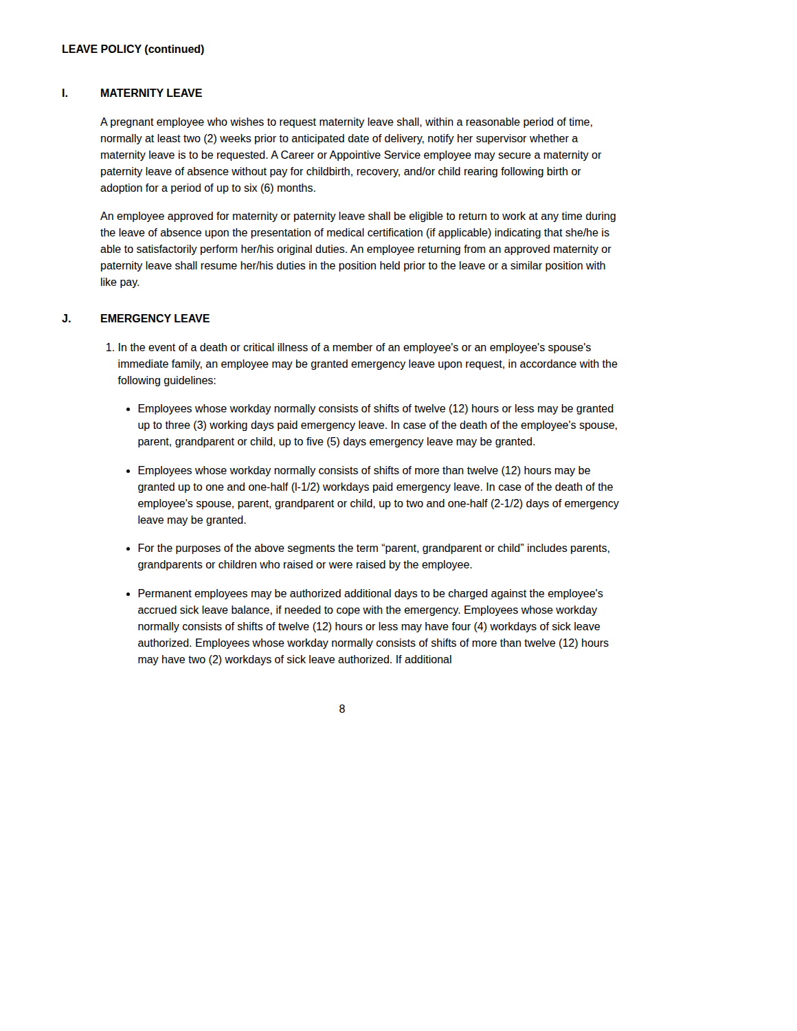LEAVE POLICY (continued)
I. MATERNITY LEAVE
A pregnant employee who wishes to request maternity leave shall, within a reasonable period of time, normally at least two (2) weeks prior to anticipated date of delivery, notify her supervisor whether a maternity leave is to be requested. A Career or Appointive Service employee may secure a maternity or paternity leave of absence without pay for childbirth, recovery, and/or child rearing following birth or adoption for a period of up to six (6) months.
An employee approved for maternity or paternity leave shall be eligible to return to work at any time during the leave of absence upon the presentation of medical certification (if applicable) indicating that she/he is able to satisfactorily perform her/his original duties. An employee returning from an approved maternity or paternity leave shall resume her/his duties in the position held prior to the leave or a similar position with like pay.
J. EMERGENCY LEAVE
In the event of a death or critical illness of a member of an employee's or an employee's spouse's immediate family, an employee may be granted emergency leave upon request, in accordance with the following guidelines:
Employees whose workday normally consists of shifts of twelve (12) hours or less may be granted up to three (3) working days paid emergency leave. In case of the death of the employee's spouse, parent, grandparent or child, up to five (5) days emergency leave may be granted.
Employees whose workday normally consists of shifts of more than twelve (12) hours may be granted up to one and one-half (l-1/2) workdays paid emergency leave. In case of the death of the employee's spouse, parent, grandparent or child, up to two and one-half (2-1/2) days of emergency leave may be granted.
For the purposes of the above segments the term “parent, grandparent or child” includes parents, grandparents or children who raised or were raised by the employee.
Permanent employees may be authorized additional days to be charged against the employee's accrued sick leave balance, if needed to cope with the emergency. Employees whose workday normally consists of shifts of twelve (12) hours or less may have four (4) workdays of sick leave authorized. Employees whose workday normally consists of shifts of more than twelve (12) hours may have two (2) workdays of sick leave authorized. If additional
8